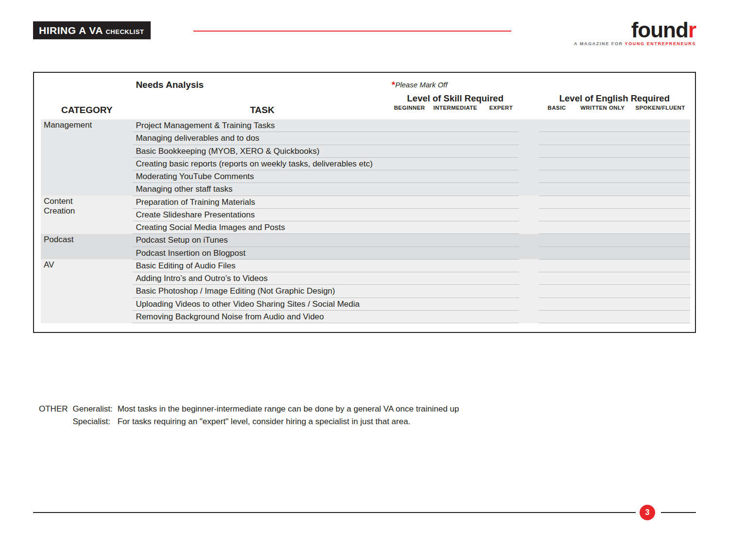HIRING A VA CHECKLIST
foundr
A MAGAZINE FOR YOUNG ENTREPRENEURS
| | Needs Analysis | * Please Mark Off | | |
| | | Level of Skill Required | | Level of English Required |
| CATEGORY | TASK | BEGINNER | INTERMEDIATE | EXPERT | | BASIC | WRITTEN ONLY | SPOKEN/FLUENT |
| Management | Project Management & Training Tasks | | | | | | | |
| Managing deliverables and to dos | | | | | | | |
| Basic Bookkeeping (MYOB, XERO & Quickbooks) | | | | | | | |
| Creating basic reports (reports on weekly tasks, deliverables etc) | | | | | | | |
| Moderating YouTube Comments | | | | | | | |
| Managing other staff tasks | | | | | | | |
| Content Creation | Preparation of Training Materials | | | | | | | |
| Create Slideshare Presentations | | | | | | | |
| Creating Social Media Images and Posts | | | | | | | |
| Podcast | Podcast Setup on iTunes | | | | | | | |
| Podcast Insertion on Blogpost | | | | | | | |
| AV | Basic Editing of Audio Files | | | | | | | |
| Adding Intro’s and Outro’s to Videos | | | | | | | |
| Basic Photoshop / Image Editing (Not Graphic Design) | | | | | | | |
| Uploading Videos to other Video Sharing Sites / Social Media | | | | | | | |
| Removing Background Noise from Audio and Video | | | | | | | |
| OTHER | Generalist: | Most tasks in the beginner-intermediate range can be done by a general VA once trainined up |
| | Specialist: | For tasks requiring an "expert" level, consider hiring a specialist in just that area. |
3